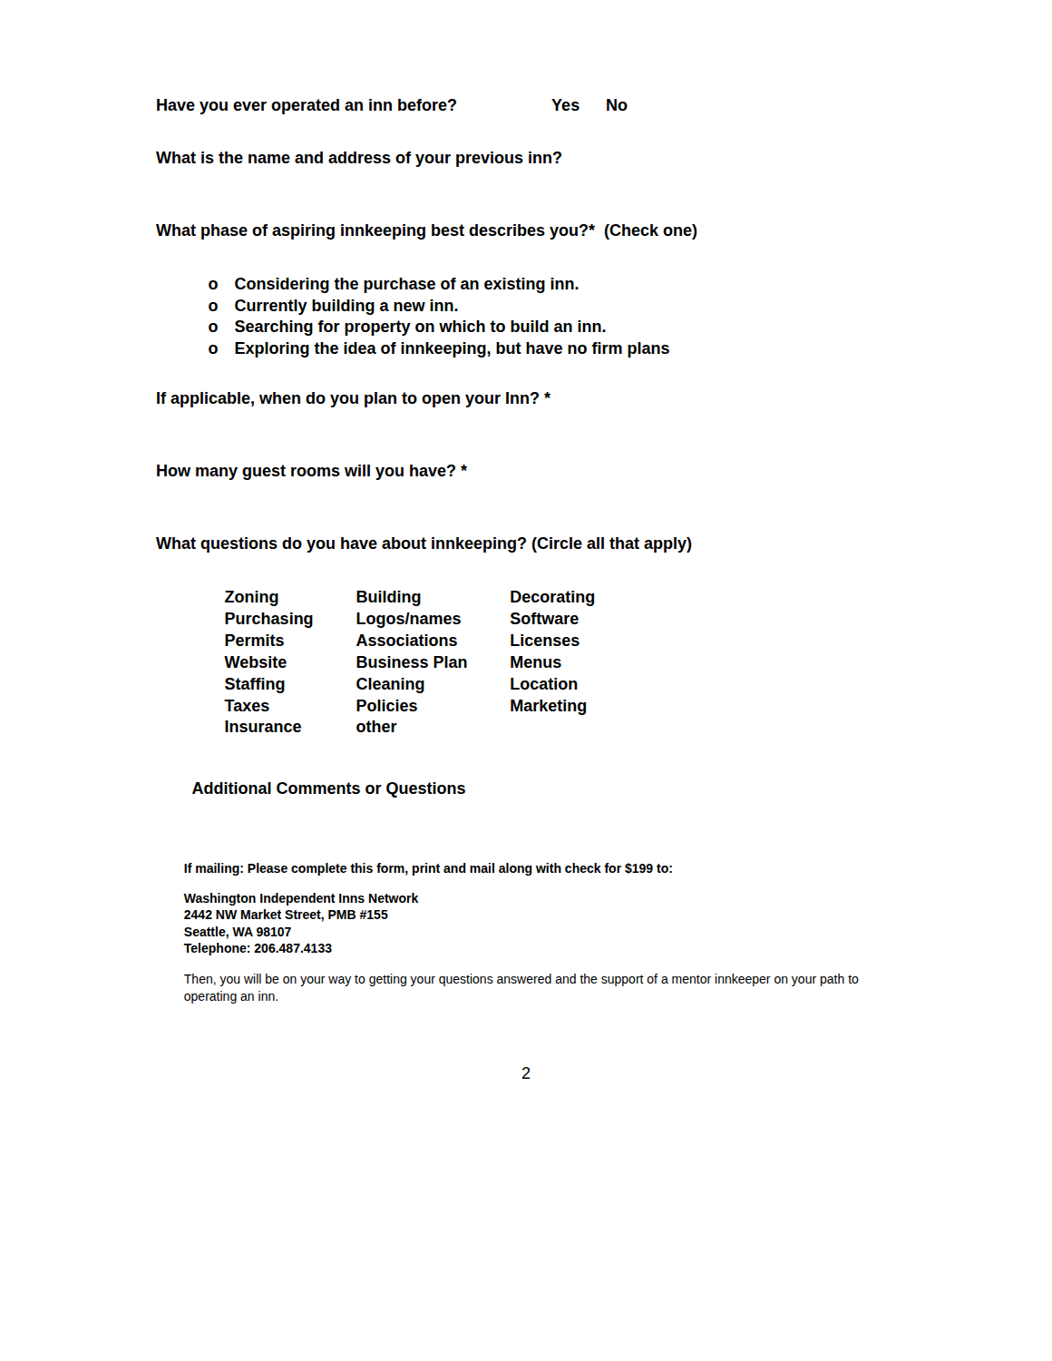Have you ever operated an inn before? Yes No
What is the name and address of your previous inn?
What phase of aspiring innkeeping best describes you?* (Check one)
Considering the purchase of an existing inn.
Currently building a new inn.
Searching for property on which to build an inn.
Exploring the idea of innkeeping, but have no firm plans
If applicable, when do you plan to open your Inn? *
How many guest rooms will you have? *
What questions do you have about innkeeping? (Circle all that apply)
| Zoning | Building | Decorating |
| Purchasing | Logos/names | Software |
| Permits | Associations | Licenses |
| Website | Business Plan | Menus |
| Staffing | Cleaning | Location |
| Taxes | Policies | Marketing |
| Insurance | other | |
Additional Comments or Questions
If mailing: Please complete this form, print and mail along with check for $199 to:
Washington Independent Inns Network
2442 NW Market Street, PMB #155
Seattle, WA 98107
Telephone: 206.487.4133
Then, you will be on your way to getting your questions answered and the support of a mentor innkeeper on your path to operating an inn.
2